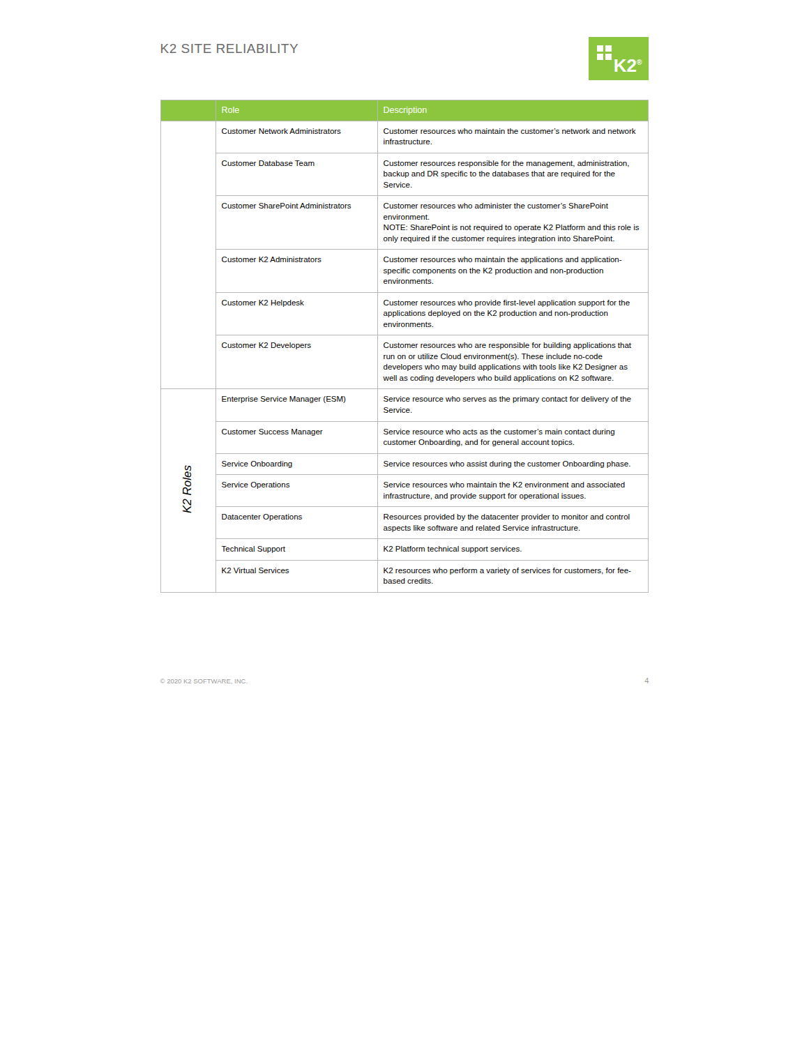K2 SITE RELIABILITY
K2®
| | Role | Description |
| --- | --- | --- |
| | Customer Network Administrators | Customer resources who maintain the customer’s network and network infrastructure. |
| Customer Database Team | Customer resources responsible for the management, administration, backup and DR specific to the databases that are required for the Service. |
| Customer SharePoint Administrators | Customer resources who administer the customer’s SharePoint environment. NOTE: SharePoint is not required to operate K2 Platform and this role is only required if the customer requires integration into SharePoint. |
| Customer K2 Administrators | Customer resources who maintain the applications and application-specific components on the K2 production and non-production environments. |
| Customer K2 Helpdesk | Customer resources who provide first-level application support for the applications deployed on the K2 production and non-production environments. |
| Customer K2 Developers | Customer resources who are responsible for building applications that run on or utilize Cloud environment(s). These include no-code developers who may build applications with tools like K2 Designer as well as coding developers who build applications on K2 software. |
| K2 Roles | Enterprise Service Manager (ESM) | Service resource who serves as the primary contact for delivery of the Service. |
| Customer Success Manager | Service resource who acts as the customer’s main contact during customer Onboarding, and for general account topics. |
| Service Onboarding | Service resources who assist during the customer Onboarding phase. |
| Service Operations | Service resources who maintain the K2 environment and associated infrastructure, and provide support for operational issues. |
| Datacenter Operations | Resources provided by the datacenter provider to monitor and control aspects like software and related Service infrastructure. |
| Technical Support | K2 Platform technical support services. |
| K2 Virtual Services | K2 resources who perform a variety of services for customers, for fee-based credits. |
© 2020 K2 SOFTWARE, INC.
4